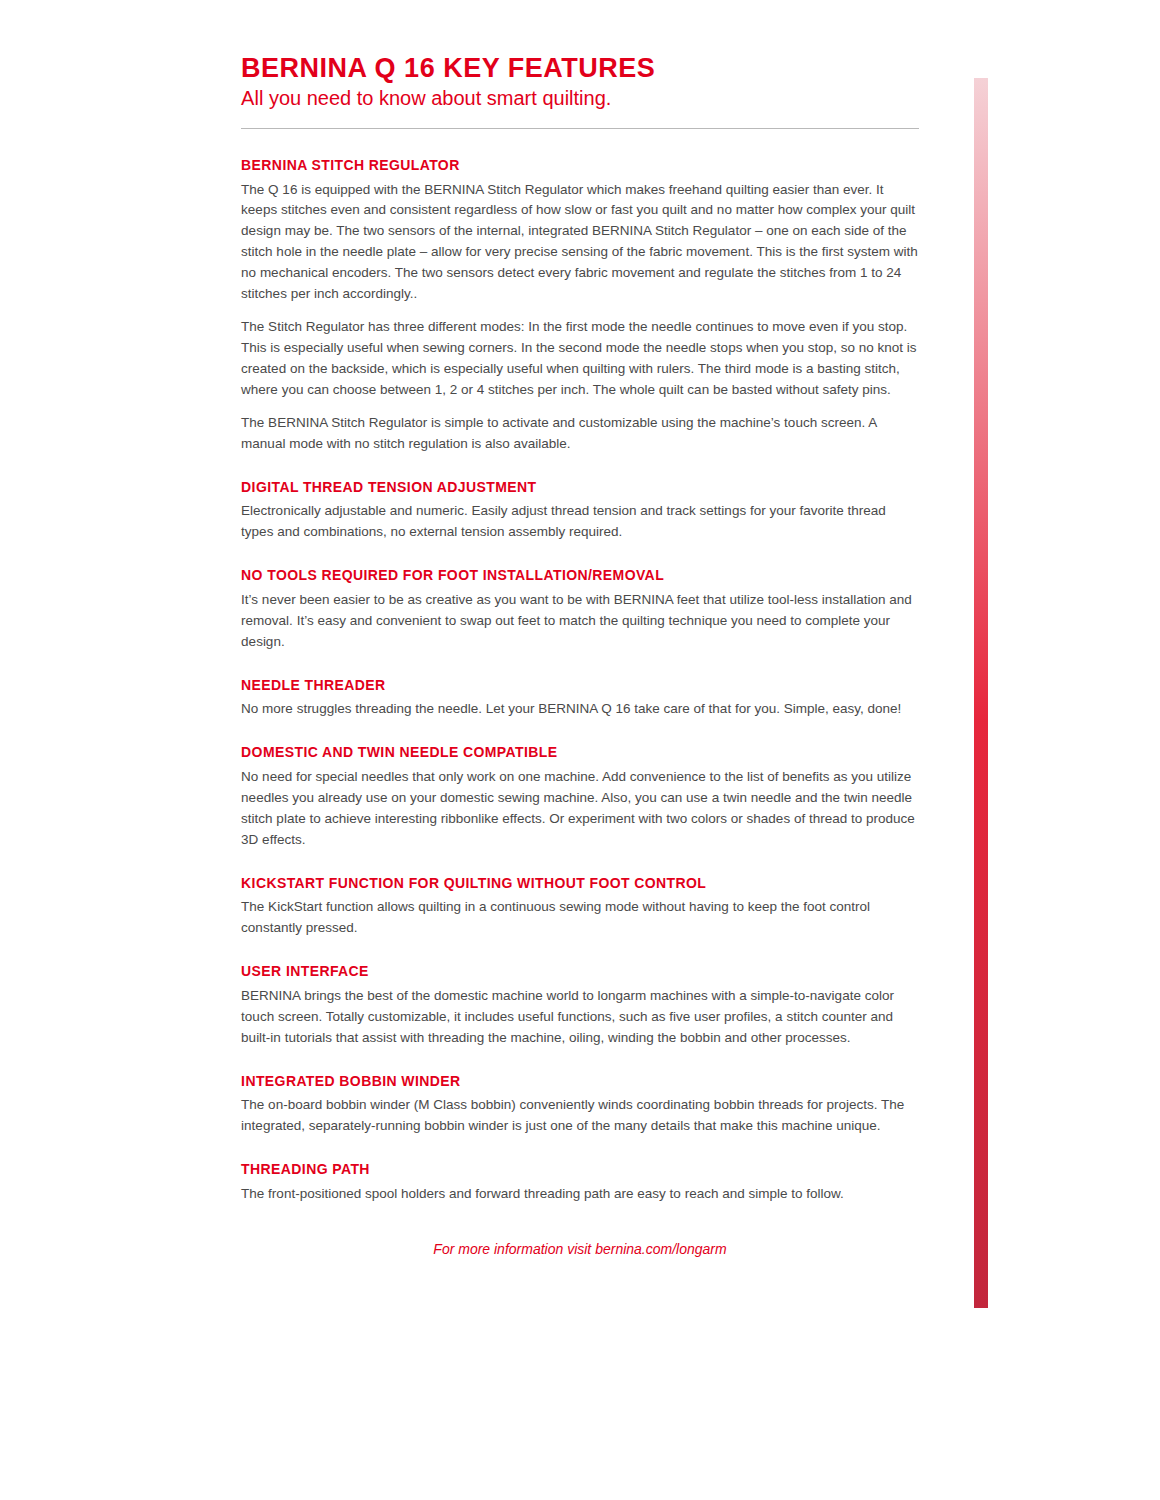BERNINA Q 16 KEY FEATURES
All you need to know about smart quilting.
BERNINA Stitch Regulator
The Q 16 is equipped with the BERNINA Stitch Regulator which makes freehand quilting easier than ever. It keeps stitches even and consistent regardless of how slow or fast you quilt and no matter how complex your quilt design may be. The two sensors of the internal, integrated BERNINA Stitch Regulator – one on each side of the stitch hole in the needle plate – allow for very precise sensing of the fabric movement. This is the first system with no mechanical encoders. The two sensors detect every fabric movement and regulate the stitches from 1 to 24 stitches per inch accordingly..
The Stitch Regulator has three different modes: In the first mode the needle continues to move even if you stop. This is especially useful when sewing corners. In the second mode the needle stops when you stop, so no knot is created on the backside, which is especially useful when quilting with rulers. The third mode is a basting stitch, where you can choose between 1, 2 or 4 stitches per inch. The whole quilt can be basted without safety pins.
The BERNINA Stitch Regulator is simple to activate and customizable using the machine’s touch screen. A manual mode with no stitch regulation is also available.
Digital Thread Tension Adjustment
Electronically adjustable and numeric. Easily adjust thread tension and track settings for your favorite thread types and combinations, no external tension assembly required.
No Tools Required for Foot Installation/Removal
It’s never been easier to be as creative as you want to be with BERNINA feet that utilize tool-less installation and removal. It’s easy and convenient to swap out feet to match the quilting technique you need to complete your design.
Needle Threader
No more struggles threading the needle. Let your BERNINA Q 16 take care of that for you. Simple, easy, done!
Domestic and Twin Needle Compatible
No need for special needles that only work on one machine. Add convenience to the list of benefits as you utilize needles you already use on your domestic sewing machine. Also, you can use a twin needle and the twin needle stitch plate to achieve interesting ribbonlike effects. Or experiment with two colors or shades of thread to produce 3D effects.
KickStart Function for Quilting Without Foot Control
The KickStart function allows quilting in a continuous sewing mode without having to keep the foot control constantly pressed.
User Interface
BERNINA brings the best of the domestic machine world to longarm machines with a simple-to-navigate color touch screen. Totally customizable, it includes useful functions, such as five user profiles, a stitch counter and built-in tutorials that assist with threading the machine, oiling, winding the bobbin and other processes.
Integrated Bobbin Winder
The on-board bobbin winder (M Class bobbin) conveniently winds coordinating bobbin threads for projects. The integrated, separately-running bobbin winder is just one of the many details that make this machine unique.
Threading Path
The front-positioned spool holders and forward threading path are easy to reach and simple to follow.
For more information visit bernina.com/longarm